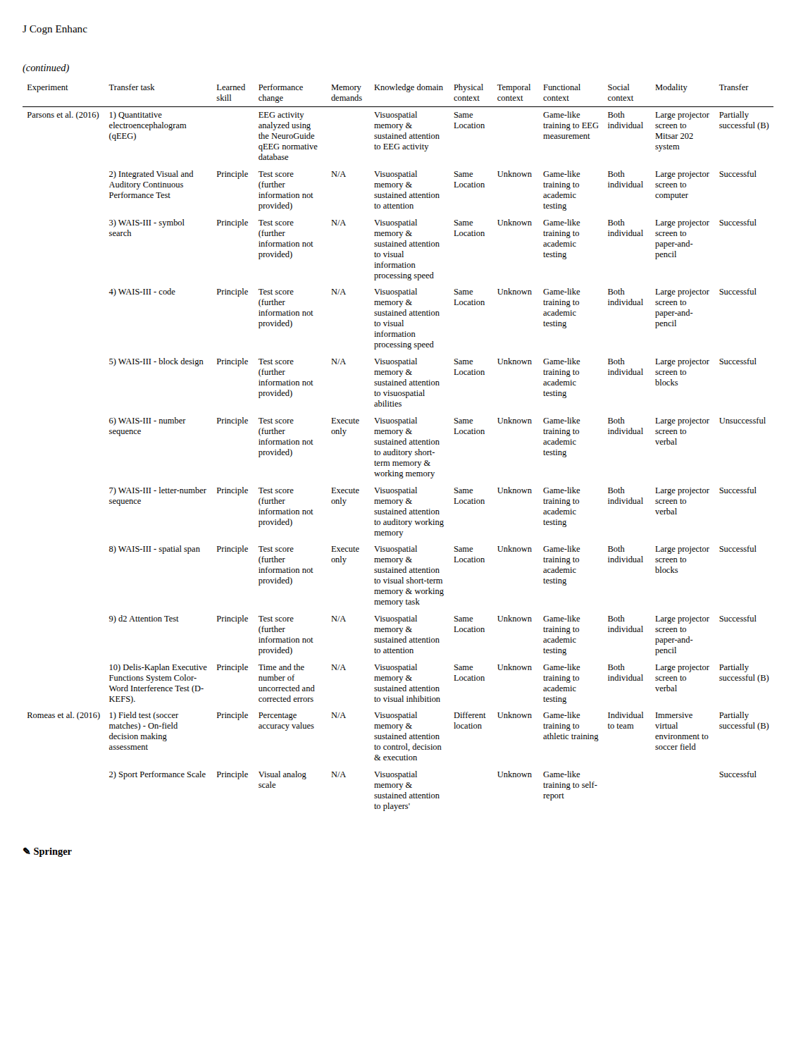J Cogn Enhanc
(continued)
| Experiment | Transfer task | Learned skill | Performance change | Memory demands | Knowledge domain | Physical context | Temporal context | Functional context | Social context | Modality | Transfer |
| --- | --- | --- | --- | --- | --- | --- | --- | --- | --- | --- | --- |
| Parsons et al. (2016) | 1) Quantitative electroencephalogram (qEEG) | | EEG activity analyzed using the NeuroGuide qEEG normative database | | Visuospatial memory & sustained attention to EEG activity | Same Location | | Game-like training to EEG measurement | Both individual | Large projector screen to Mitsar 202 system | Partially successful (B) |
| | 2) Integrated Visual and Auditory Continuous Performance Test | Principle | Test score (further information not provided) | N/A | Visuospatial memory & sustained attention to attention | Same Location | Unknown | Game-like training to academic testing | Both individual | Large projector screen to computer | Successful |
| | 3) WAIS-III - symbol search | Principle | Test score (further information not provided) | N/A | Visuospatial memory & sustained attention to visual information processing speed | Same Location | Unknown | Game-like training to academic testing | Both individual | Large projector screen to paper-and-pencil | Successful |
| | 4) WAIS-III - code | Principle | Test score (further information not provided) | N/A | Visuospatial memory & sustained attention to visual information processing speed | Same Location | Unknown | Game-like training to academic testing | Both individual | Large projector screen to paper-and-pencil | Successful |
| | 5) WAIS-III - block design | Principle | Test score (further information not provided) | N/A | Visuospatial memory & sustained attention to visuospatial abilities | Same Location | Unknown | Game-like training to academic testing | Both individual | Large projector screen to blocks | Successful |
| | 6) WAIS-III - number sequence | Principle | Test score (further information not provided) | Execute only | Visuospatial memory & sustained attention to auditory short-term memory & working memory | Same Location | Unknown | Game-like training to academic testing | Both individual | Large projector screen to verbal | Unsuccessful |
| | 7) WAIS-III - letter-number sequence | Principle | Test score (further information not provided) | Execute only | Visuospatial memory & sustained attention to auditory working memory | Same Location | Unknown | Game-like training to academic testing | Both individual | Large projector screen to verbal | Successful |
| | 8) WAIS-III - spatial span | Principle | Test score (further information not provided) | Execute only | Visuospatial memory & sustained attention to visual short-term memory & working memory task | Same Location | Unknown | Game-like training to academic testing | Both individual | Large projector screen to blocks | Successful |
| | 9) d2 Attention Test | Principle | Test score (further information not provided) | N/A | Visuospatial memory & sustained attention to attention | Same Location | Unknown | Game-like training to academic testing | Both individual | Large projector screen to paper-and-pencil | Successful |
| | 10) Delis-Kaplan Executive Functions System Color-Word Interference Test (D-KEFS). | Principle | Time and the number of uncorrected and corrected errors | N/A | Visuospatial memory & sustained attention to visual inhibition | Same Location | Unknown | Game-like training to academic testing | Both individual | Large projector screen to verbal | Partially successful (B) |
| Romeas et al. (2016) | 1) Field test (soccer matches) - On-field decision making assessment | Principle | Percentage accuracy values | N/A | Visuospatial memory & sustained attention to control, decision & execution | Different location | Unknown | Game-like training to athletic training | Individual to team | Immersive virtual environment to soccer field | Partially successful (B) |
| | 2) Sport Performance Scale | Principle | Visual analog scale | N/A | Visuospatial memory & sustained attention to players' | | Unknown | Game-like training to self-report | | | Successful |
✎ Springer